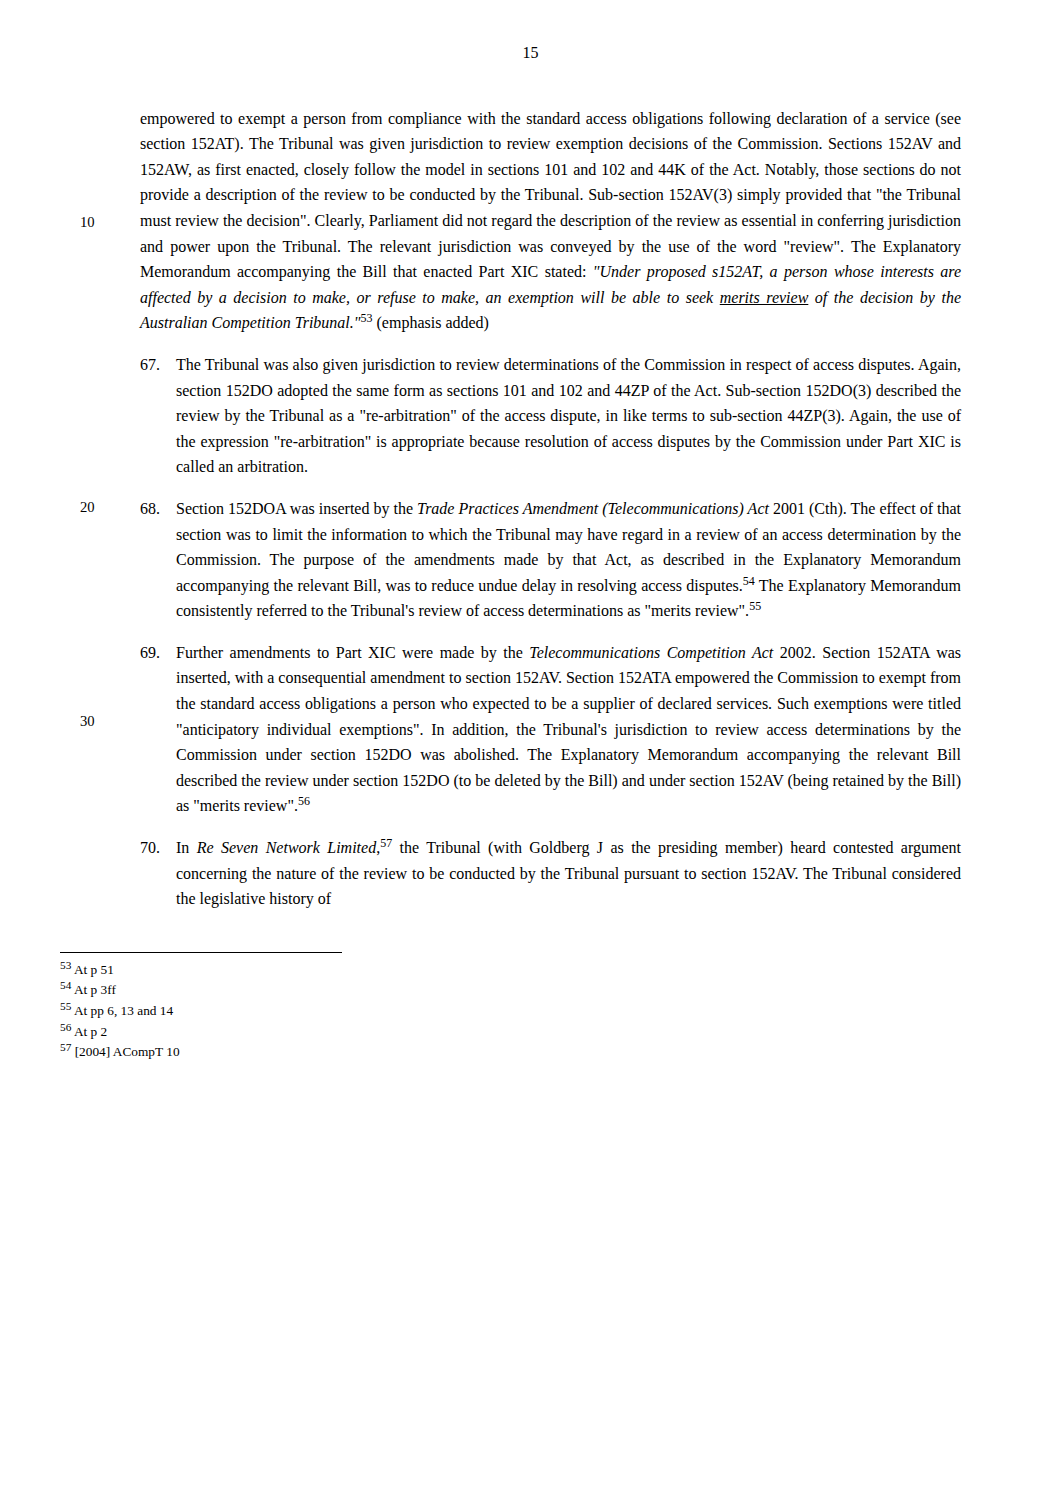15
10
empowered to exempt a person from compliance with the standard access obligations following declaration of a service (see section 152AT). The Tribunal was given jurisdiction to review exemption decisions of the Commission. Sections 152AV and 152AW, as first enacted, closely follow the model in sections 101 and 102 and 44K of the Act. Notably, those sections do not provide a description of the review to be conducted by the Tribunal. Sub-section 152AV(3) simply provided that "the Tribunal must review the decision". Clearly, Parliament did not regard the description of the review as essential in conferring jurisdiction and power upon the Tribunal. The relevant jurisdiction was conveyed by the use of the word "review". The Explanatory Memorandum accompanying the Bill that enacted Part XIC stated: "Under proposed s152AT, a person whose interests are affected by a decision to make, or refuse to make, an exemption will be able to seek merits review of the decision by the Australian Competition Tribunal."53 (emphasis added)
67. The Tribunal was also given jurisdiction to review determinations of the Commission in respect of access disputes. Again, section 152DO adopted the same form as sections 101 and 102 and 44ZP of the Act. Sub-section 152DO(3) described the review by the Tribunal as a "re-arbitration" of the access dispute, in like terms to sub-section 44ZP(3). Again, the use of the expression "re-arbitration" is appropriate because resolution of access disputes by the Commission under Part XIC is called an arbitration.
68. 20 Section 152DOA was inserted by the Trade Practices Amendment (Telecommunications) Act 2001 (Cth). The effect of that section was to limit the information to which the Tribunal may have regard in a review of an access determination by the Commission. The purpose of the amendments made by that Act, as described in the Explanatory Memorandum accompanying the relevant Bill, was to reduce undue delay in resolving access disputes.54 The Explanatory Memorandum consistently referred to the Tribunal's review of access determinations as "merits review".55
69. 30 Further amendments to Part XIC were made by the Telecommunications Competition Act 2002. Section 152ATA was inserted, with a consequential amendment to section 152AV. Section 152ATA empowered the Commission to exempt from the standard access obligations a person who expected to be a supplier of declared services. Such exemptions were titled "anticipatory individual exemptions". In addition, the Tribunal's jurisdiction to review access determinations by the Commission under section 152DO was abolished. The Explanatory Memorandum accompanying the relevant Bill described the review under section 152DO (to be deleted by the Bill) and under section 152AV (being retained by the Bill) as "merits review".56
70. In Re Seven Network Limited,57 the Tribunal (with Goldberg J as the presiding member) heard contested argument concerning the nature of the review to be conducted by the Tribunal pursuant to section 152AV. The Tribunal considered the legislative history of
53 At p 51
54 At p 3ff
55 At pp 6, 13 and 14
56 At p 2
57 [2004] ACompT 10